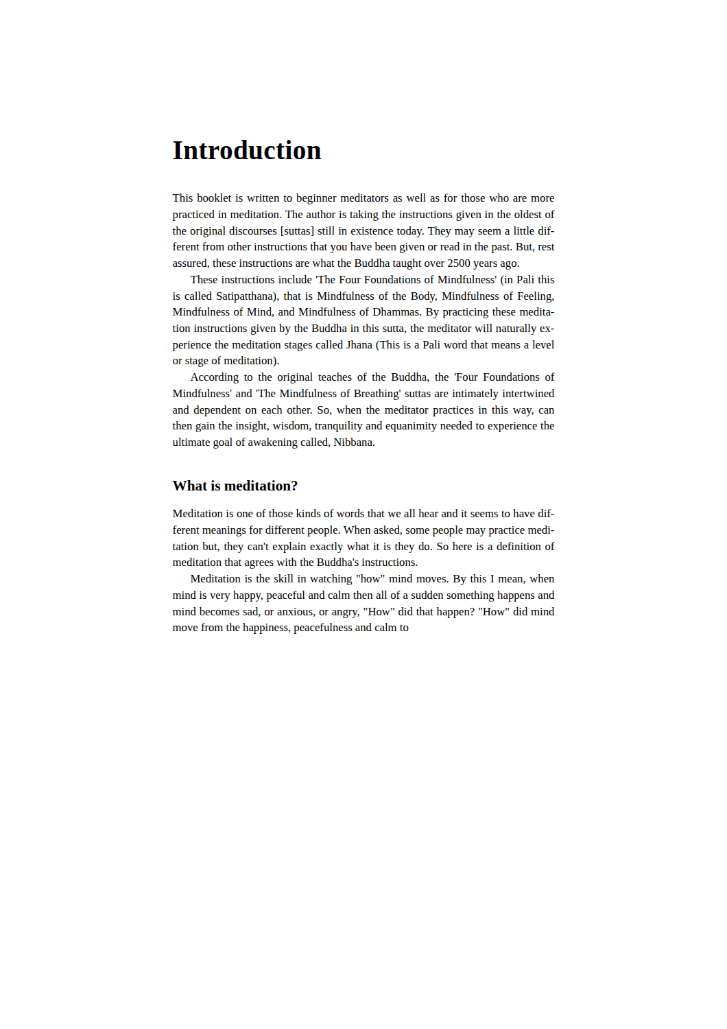Introduction
This booklet is written to beginner meditators as well as for those who are more practiced in meditation. The author is taking the instructions given in the oldest of the original discourses [suttas] still in existence today. They may seem a little different from other instructions that you have been given or read in the past. But, rest assured, these instructions are what the Buddha taught over 2500 years ago.
These instructions include 'The Four Foundations of Mindfulness' (in Pali this is called Satipatthana), that is Mindfulness of the Body, Mindfulness of Feeling, Mindfulness of Mind, and Mindfulness of Dhammas. By practicing these meditation instructions given by the Buddha in this sutta, the meditator will naturally experience the meditation stages called Jhana (This is a Pali word that means a level or stage of meditation).
According to the original teaches of the Buddha, the 'Four Foundations of Mindfulness' and 'The Mindfulness of Breathing' suttas are intimately intertwined and dependent on each other. So, when the meditator practices in this way, can then gain the insight, wisdom, tranquility and equanimity needed to experience the ultimate goal of awakening called, Nibbana.
What is meditation?
Meditation is one of those kinds of words that we all hear and it seems to have different meanings for different people. When asked, some people may practice meditation but, they can't explain exactly what it is they do. So here is a definition of meditation that agrees with the Buddha's instructions.
Meditation is the skill in watching "how" mind moves. By this I mean, when mind is very happy, peaceful and calm then all of a sudden something happens and mind becomes sad, or anxious, or angry, "How" did that happen? "How" did mind move from the happiness, peacefulness and calm to